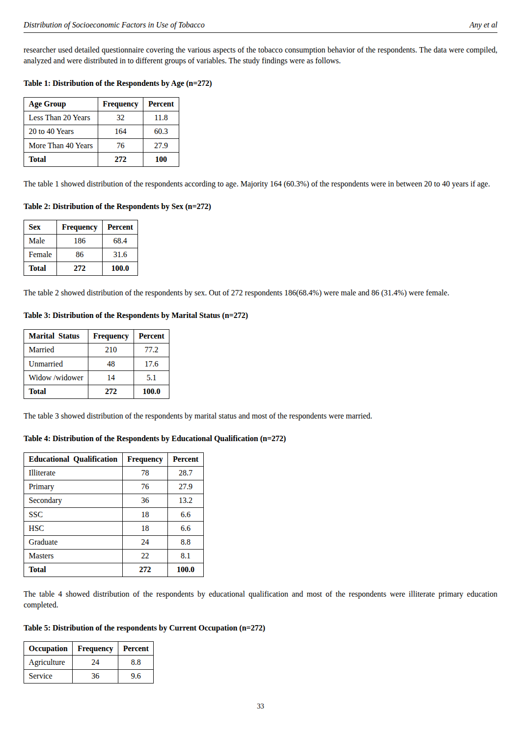Distribution of Socioeconomic Factors in Use of Tobacco Any et al
researcher used detailed questionnaire covering the various aspects of the tobacco consumption behavior of the respondents. The data were compiled, analyzed and were distributed in to different groups of variables. The study findings were as follows.
Table 1: Distribution of the Respondents by Age (n=272)
| Age Group | Frequency | Percent |
| --- | --- | --- |
| Less Than 20 Years | 32 | 11.8 |
| 20 to 40 Years | 164 | 60.3 |
| More Than 40 Years | 76 | 27.9 |
| Total | 272 | 100 |
The table 1 showed distribution of the respondents according to age. Majority 164 (60.3%) of the respondents were in between 20 to 40 years if age.
Table 2: Distribution of the Respondents by Sex (n=272)
| Sex | Frequency | Percent |
| --- | --- | --- |
| Male | 186 | 68.4 |
| Female | 86 | 31.6 |
| Total | 272 | 100.0 |
The table 2 showed distribution of the respondents by sex. Out of 272 respondents 186(68.4%) were male and 86 (31.4%) were female.
Table 3: Distribution of the Respondents by Marital Status (n=272)
| Marital Status | Frequency | Percent |
| --- | --- | --- |
| Married | 210 | 77.2 |
| Unmarried | 48 | 17.6 |
| Widow /widower | 14 | 5.1 |
| Total | 272 | 100.0 |
The table 3 showed distribution of the respondents by marital status and most of the respondents were married.
Table 4: Distribution of the Respondents by Educational Qualification (n=272)
| Educational Qualification | Frequency | Percent |
| --- | --- | --- |
| Illiterate | 78 | 28.7 |
| Primary | 76 | 27.9 |
| Secondary | 36 | 13.2 |
| SSC | 18 | 6.6 |
| HSC | 18 | 6.6 |
| Graduate | 24 | 8.8 |
| Masters | 22 | 8.1 |
| Total | 272 | 100.0 |
The table 4 showed distribution of the respondents by educational qualification and most of the respondents were illiterate primary education completed.
Table 5: Distribution of the respondents by Current Occupation (n=272)
| Occupation | Frequency | Percent |
| --- | --- | --- |
| Agriculture | 24 | 8.8 |
| Service | 36 | 9.6 |
33